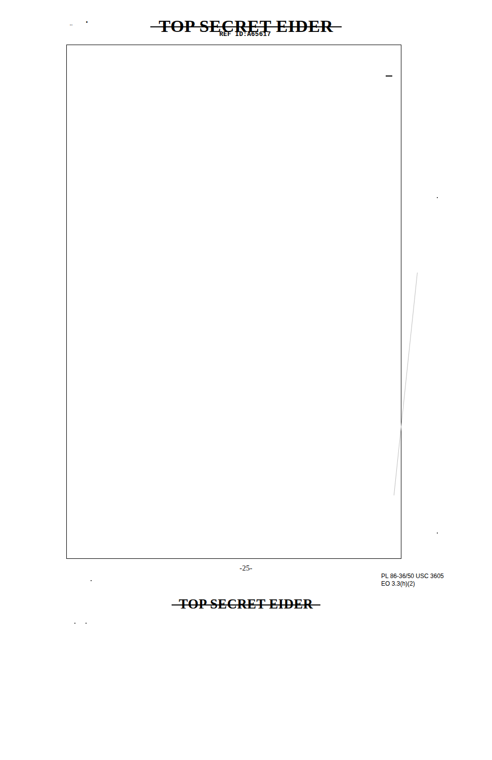..
•
TOP SECRET EIDER
REF ID:A65617
-25-
PL 86-36/50 USC 3605
EO 3.3(h)(2)
TOP SECRET EIDER